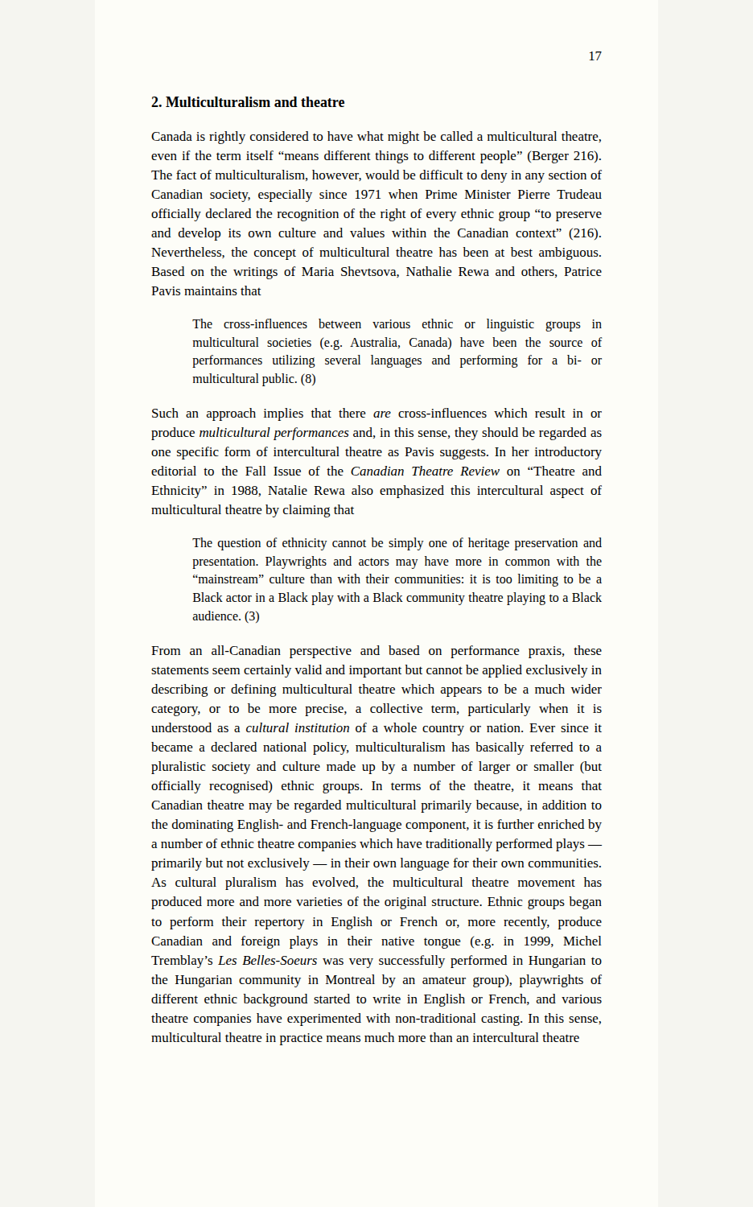17
2. Multiculturalism and theatre
Canada is rightly considered to have what might be called a multicultural theatre, even if the term itself “means different things to different people” (Berger 216). The fact of multiculturalism, however, would be difficult to deny in any section of Canadian society, especially since 1971 when Prime Minister Pierre Trudeau officially declared the recognition of the right of every ethnic group “to preserve and develop its own culture and values within the Canadian context” (216). Nevertheless, the concept of multicultural theatre has been at best ambiguous. Based on the writings of Maria Shevtsova, Nathalie Rewa and others, Patrice Pavis maintains that
The cross-influences between various ethnic or linguistic groups in multicultural societies (e.g. Australia, Canada) have been the source of performances utilizing several languages and performing for a bi- or multicultural public. (8)
Such an approach implies that there are cross-influences which result in or produce multicultural performances and, in this sense, they should be regarded as one specific form of intercultural theatre as Pavis suggests. In her introductory editorial to the Fall Issue of the Canadian Theatre Review on “Theatre and Ethnicity” in 1988, Natalie Rewa also emphasized this intercultural aspect of multicultural theatre by claiming that
The question of ethnicity cannot be simply one of heritage preservation and presentation. Playwrights and actors may have more in common with the “mainstream” culture than with their communities: it is too limiting to be a Black actor in a Black play with a Black community theatre playing to a Black audience. (3)
From an all-Canadian perspective and based on performance praxis, these statements seem certainly valid and important but cannot be applied exclusively in describing or defining multicultural theatre which appears to be a much wider category, or to be more precise, a collective term, particularly when it is understood as a cultural institution of a whole country or nation. Ever since it became a declared national policy, multiculturalism has basically referred to a pluralistic society and culture made up by a number of larger or smaller (but officially recognised) ethnic groups. In terms of the theatre, it means that Canadian theatre may be regarded multicultural primarily because, in addition to the dominating English- and French-language component, it is further enriched by a number of ethnic theatre companies which have traditionally performed plays — primarily but not exclusively — in their own language for their own communities. As cultural pluralism has evolved, the multicultural theatre movement has produced more and more varieties of the original structure. Ethnic groups began to perform their repertory in English or French or, more recently, produce Canadian and foreign plays in their native tongue (e.g. in 1999, Michel Tremblay’s Les Belles-Soeurs was very successfully performed in Hungarian to the Hungarian community in Montreal by an amateur group), playwrights of different ethnic background started to write in English or French, and various theatre companies have experimented with non-traditional casting. In this sense, multicultural theatre in practice means much more than an intercultural theatre